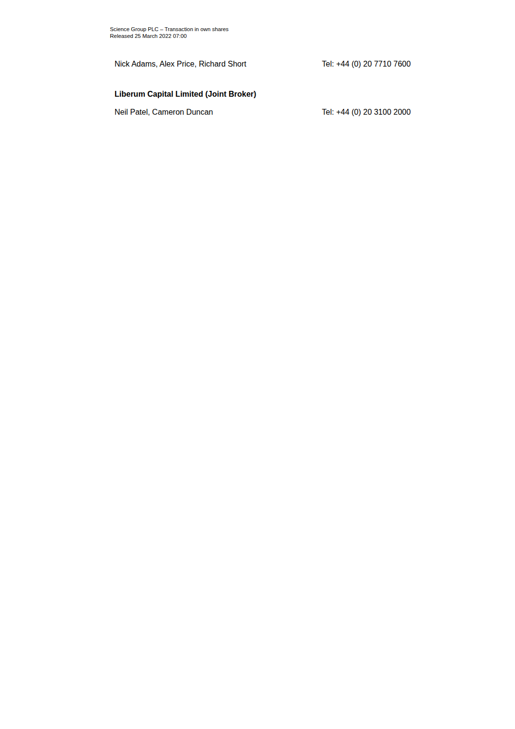Science Group PLC – Transaction in own shares
Released 25 March 2022 07:00
Nick Adams, Alex Price, Richard Short
Tel: +44 (0) 20 7710 7600
Liberum Capital Limited (Joint Broker)
Neil Patel, Cameron Duncan
Tel: +44 (0) 20 3100 2000